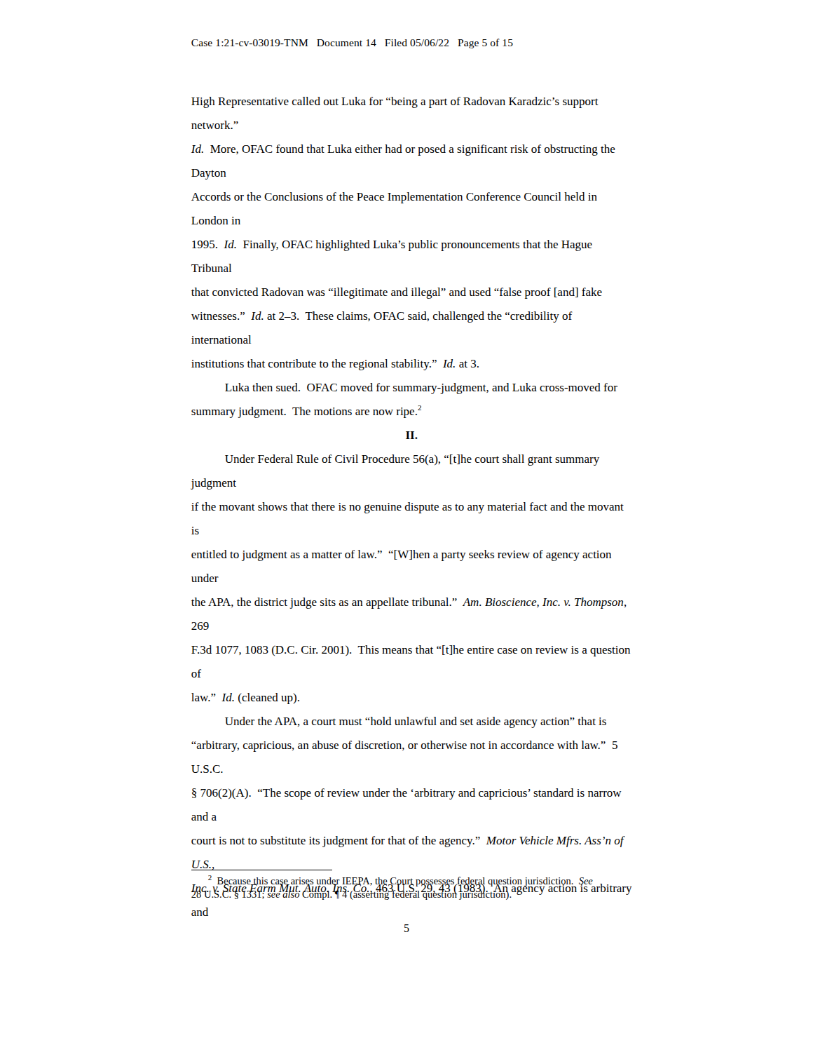Case 1:21-cv-03019-TNM Document 14 Filed 05/06/22 Page 5 of 15
High Representative called out Luka for “being a part of Radovan Karadzic’s support network.”
Id. More, OFAC found that Luka either had or posed a significant risk of obstructing the Dayton
Accords or the Conclusions of the Peace Implementation Conference Council held in London in
1995. Id. Finally, OFAC highlighted Luka’s public pronouncements that the Hague Tribunal
that convicted Radovan was “illegitimate and illegal” and used “false proof [and] fake
witnesses.” Id. at 2–3. These claims, OFAC said, challenged the “credibility of international
institutions that contribute to the regional stability.” Id. at 3.
Luka then sued. OFAC moved for summary-judgment, and Luka cross-moved for
summary judgment. The motions are now ripe.2
II.
Under Federal Rule of Civil Procedure 56(a), “[t]he court shall grant summary judgment
if the movant shows that there is no genuine dispute as to any material fact and the movant is
entitled to judgment as a matter of law.” “[W]hen a party seeks review of agency action under
the APA, the district judge sits as an appellate tribunal.” Am. Bioscience, Inc. v. Thompson, 269
F.3d 1077, 1083 (D.C. Cir. 2001). This means that “[t]he entire case on review is a question of
law.” Id. (cleaned up).
Under the APA, a court must “hold unlawful and set aside agency action” that is
“arbitrary, capricious, an abuse of discretion, or otherwise not in accordance with law.” 5 U.S.C.
§ 706(2)(A). “The scope of review under the ‘arbitrary and capricious’ standard is narrow and a
court is not to substitute its judgment for that of the agency.” Motor Vehicle Mfrs. Ass’n of U.S.,
Inc. v. State Farm Mut. Auto. Ins. Co., 463 U.S. 29, 43 (1983). An agency action is arbitrary and
2 Because this case arises under IEEPA, the Court possesses federal question jurisdiction. See
28 U.S.C. § 1331; see also Compl. ¶ 4 (asserting federal question jurisdiction).
5